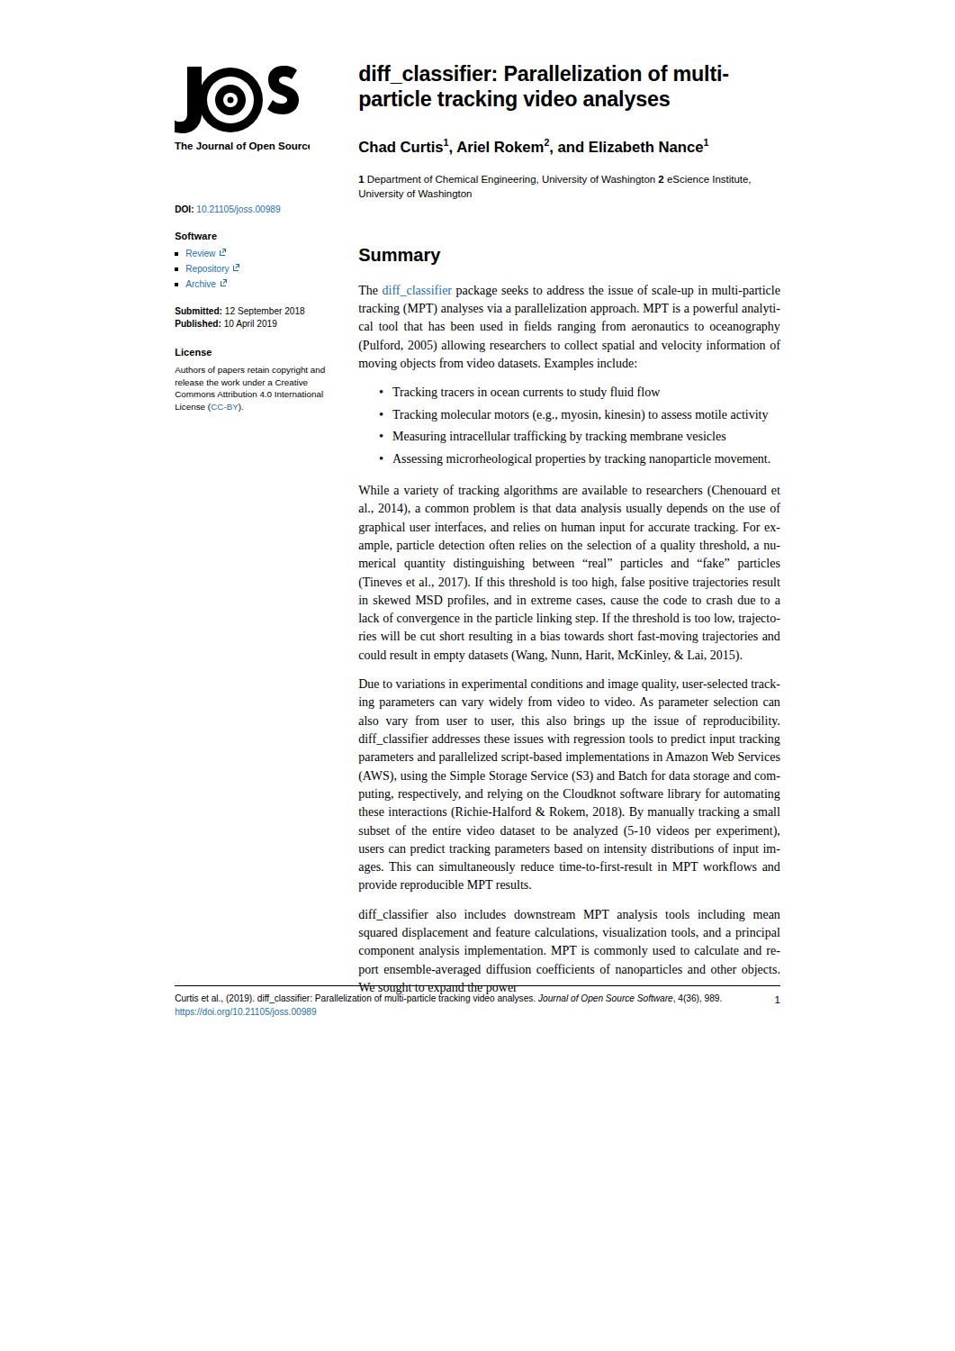The Journal of Open Source Software
DOI: 10.21105/joss.00989
Software
Review
Repository
Archive
Submitted: 12 September 2018
Published: 10 April 2019
License
Authors of papers retain copyright and release the work under a Creative Commons Attribution 4.0 International License (CC-BY).
diff_classifier: Parallelization of multi-particle tracking video analyses
Chad Curtis1, Ariel Rokem2, and Elizabeth Nance1
1 Department of Chemical Engineering, University of Washington 2 eScience Institute, University of Washington
Summary
The diff_classifier package seeks to address the issue of scale-up in multi-particle tracking (MPT) analyses via a parallelization approach. MPT is a powerful analytical tool that has been used in fields ranging from aeronautics to oceanography (Pulford, 2005) allowing researchers to collect spatial and velocity information of moving objects from video datasets. Examples include:
Tracking tracers in ocean currents to study fluid flow
Tracking molecular motors (e.g., myosin, kinesin) to assess motile activity
Measuring intracellular trafficking by tracking membrane vesicles
Assessing microrheological properties by tracking nanoparticle movement.
While a variety of tracking algorithms are available to researchers (Chenouard et al., 2014), a common problem is that data analysis usually depends on the use of graphical user interfaces, and relies on human input for accurate tracking. For example, particle detection often relies on the selection of a quality threshold, a numerical quantity distinguishing between “real” particles and “fake” particles (Tineves et al., 2017). If this threshold is too high, false positive trajectories result in skewed MSD profiles, and in extreme cases, cause the code to crash due to a lack of convergence in the particle linking step. If the threshold is too low, trajectories will be cut short resulting in a bias towards short fast-moving trajectories and could result in empty datasets (Wang, Nunn, Harit, McKinley, & Lai, 2015).
Due to variations in experimental conditions and image quality, user-selected tracking parameters can vary widely from video to video. As parameter selection can also vary from user to user, this also brings up the issue of reproducibility. diff_classifier addresses these issues with regression tools to predict input tracking parameters and parallelized script-based implementations in Amazon Web Services (AWS), using the Simple Storage Service (S3) and Batch for data storage and computing, respectively, and relying on the Cloudknot software library for automating these interactions (Richie-Halford & Rokem, 2018). By manually tracking a small subset of the entire video dataset to be analyzed (5-10 videos per experiment), users can predict tracking parameters based on intensity distributions of input images. This can simultaneously reduce time-to-first-result in MPT workflows and provide reproducible MPT results.
diff_classifier also includes downstream MPT analysis tools including mean squared displacement and feature calculations, visualization tools, and a principal component analysis implementation. MPT is commonly used to calculate and report ensemble-averaged diffusion coefficients of nanoparticles and other objects. We sought to expand the power
Curtis et al., (2019). diff_classifier: Parallelization of multi-particle tracking video analyses. Journal of Open Source Software, 4(36), 989.
https://doi.org/10.21105/joss.00989
1